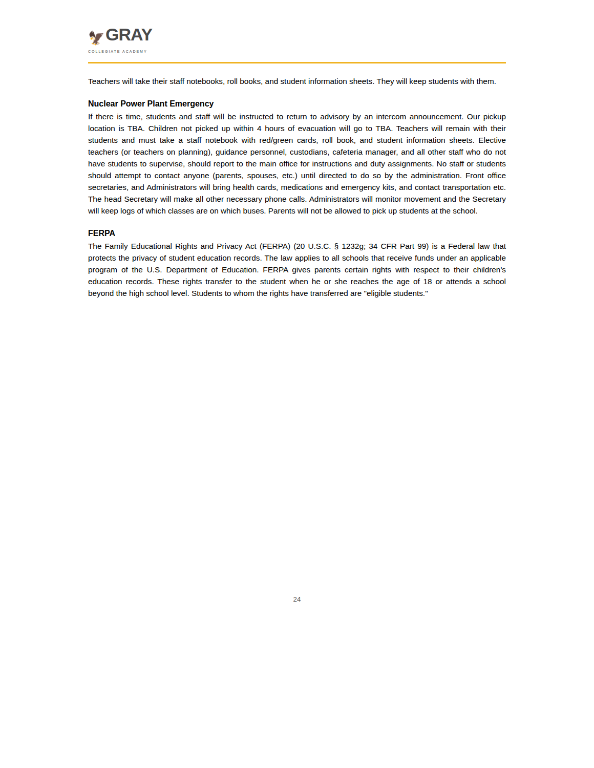🦅GRAY
Collegiate Academy
Teachers will take their staff notebooks, roll books, and student information sheets. They will keep students with them.
Nuclear Power Plant Emergency
If there is time, students and staff will be instructed to return to advisory by an intercom announcement. Our pickup location is TBA. Children not picked up within 4 hours of evacuation will go to TBA. Teachers will remain with their students and must take a staff notebook with red/green cards, roll book, and student information sheets. Elective teachers (or teachers on planning), guidance personnel, custodians, cafeteria manager, and all other staff who do not have students to supervise, should report to the main office for instructions and duty assignments. No staff or students should attempt to contact anyone (parents, spouses, etc.) until directed to do so by the administration. Front office secretaries, and Administrators will bring health cards, medications and emergency kits, and contact transportation etc. The head Secretary will make all other necessary phone calls. Administrators will monitor movement and the Secretary will keep logs of which classes are on which buses. Parents will not be allowed to pick up students at the school.
FERPA
The Family Educational Rights and Privacy Act (FERPA) (20 U.S.C. § 1232g; 34 CFR Part 99) is a Federal law that protects the privacy of student education records. The law applies to all schools that receive funds under an applicable program of the U.S. Department of Education. FERPA gives parents certain rights with respect to their children's education records. These rights transfer to the student when he or she reaches the age of 18 or attends a school beyond the high school level. Students to whom the rights have transferred are "eligible students."
24